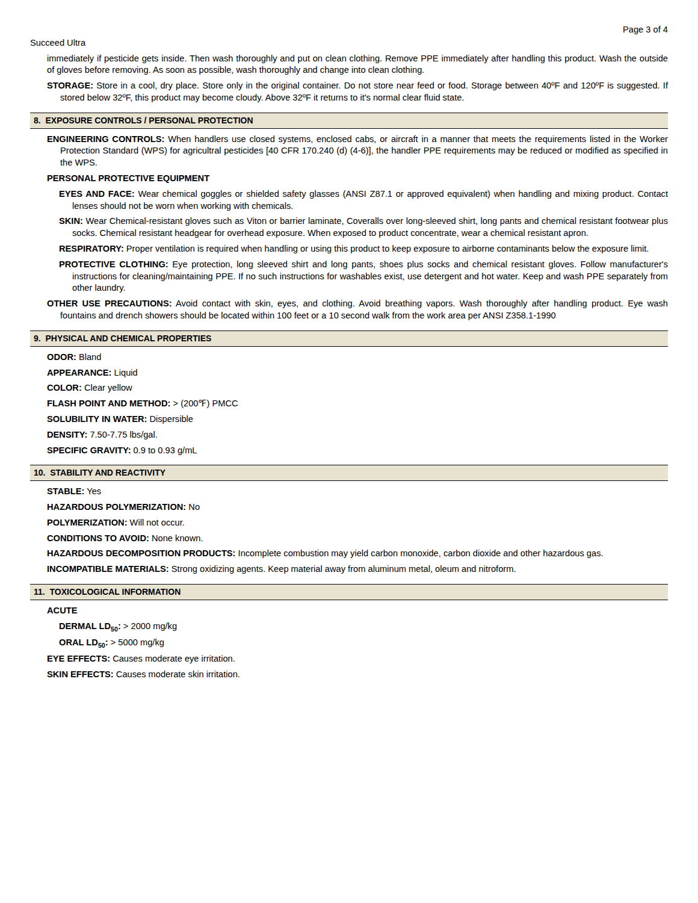Page 3 of 4
Succeed Ultra
immediately if pesticide gets inside. Then wash thoroughly and put on clean clothing. Remove PPE immediately after handling this product. Wash the outside of gloves before removing. As soon as possible, wash thoroughly and change into clean clothing.
STORAGE: Store in a cool, dry place. Store only in the original container. Do not store near feed or food. Storage between 40ºF and 120ºF is suggested. If stored below 32ºF, this product may become cloudy. Above 32ºF it returns to it's normal clear fluid state.
8. EXPOSURE CONTROLS / PERSONAL PROTECTION
ENGINEERING CONTROLS: When handlers use closed systems, enclosed cabs, or aircraft in a manner that meets the requirements listed in the Worker Protection Standard (WPS) for agricultral pesticides [40 CFR 170.240 (d) (4-6)], the handler PPE requirements may be reduced or modified as specified in the WPS.
PERSONAL PROTECTIVE EQUIPMENT
EYES AND FACE: Wear chemical goggles or shielded safety glasses (ANSI Z87.1 or approved equivalent) when handling and mixing product. Contact lenses should not be worn when working with chemicals.
SKIN: Wear Chemical-resistant gloves such as Viton or barrier laminate, Coveralls over long-sleeved shirt, long pants and chemical resistant footwear plus socks. Chemical resistant headgear for overhead exposure. When exposed to product concentrate, wear a chemical resistant apron.
RESPIRATORY: Proper ventilation is required when handling or using this product to keep exposure to airborne contaminants below the exposure limit.
PROTECTIVE CLOTHING: Eye protection, long sleeved shirt and long pants, shoes plus socks and chemical resistant gloves. Follow manufacturer's instructions for cleaning/maintaining PPE. If no such instructions for washables exist, use detergent and hot water. Keep and wash PPE separately from other laundry.
OTHER USE PRECAUTIONS: Avoid contact with skin, eyes, and clothing. Avoid breathing vapors. Wash thoroughly after handling product. Eye wash fountains and drench showers should be located within 100 feet or a 10 second walk from the work area per ANSI Z358.1-1990
9. PHYSICAL AND CHEMICAL PROPERTIES
ODOR: Bland
APPEARANCE: Liquid
COLOR: Clear yellow
FLASH POINT AND METHOD: > (200℉) PMCC
SOLUBILITY IN WATER: Dispersible
DENSITY: 7.50-7.75 lbs/gal.
SPECIFIC GRAVITY: 0.9 to 0.93 g/mL
10. STABILITY AND REACTIVITY
STABLE: Yes
HAZARDOUS POLYMERIZATION: No
POLYMERIZATION: Will not occur.
CONDITIONS TO AVOID: None known.
HAZARDOUS DECOMPOSITION PRODUCTS: Incomplete combustion may yield carbon monoxide, carbon dioxide and other hazardous gas.
INCOMPATIBLE MATERIALS: Strong oxidizing agents. Keep material away from aluminum metal, oleum and nitroform.
11. TOXICOLOGICAL INFORMATION
ACUTE
DERMAL LD50: > 2000 mg/kg
ORAL LD50: > 5000 mg/kg
EYE EFFECTS: Causes moderate eye irritation.
SKIN EFFECTS: Causes moderate skin irritation.